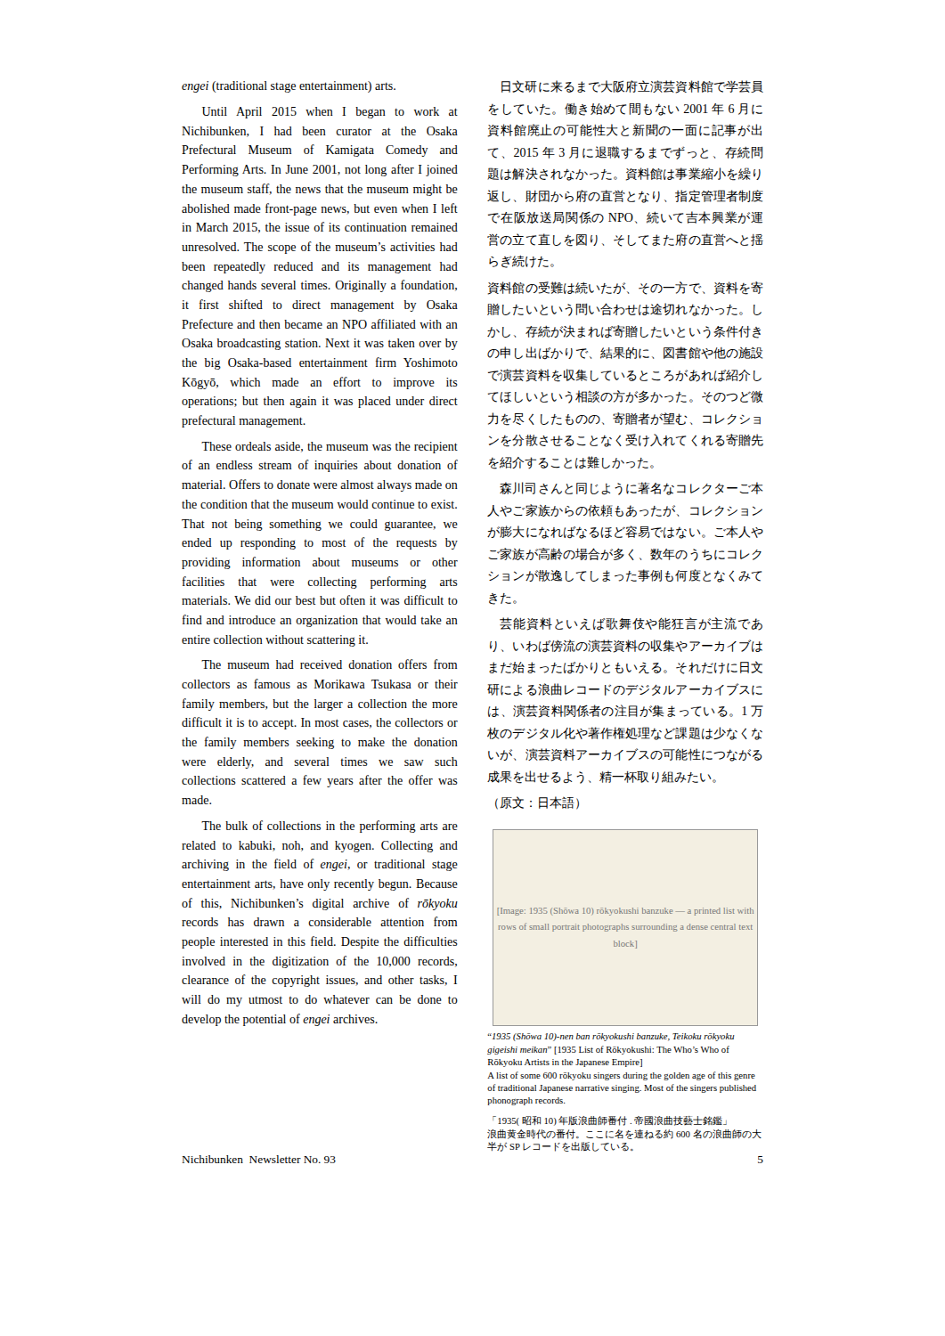engei (traditional stage entertainment) arts.
Until April 2015 when I began to work at Nichibunken, I had been curator at the Osaka Prefectural Museum of Kamigata Comedy and Performing Arts. In June 2001, not long after I joined the museum staff, the news that the museum might be abolished made front-page news, but even when I left in March 2015, the issue of its continuation remained unresolved. The scope of the museum’s activities had been repeatedly reduced and its management had changed hands several times. Originally a foundation, it first shifted to direct management by Osaka Prefecture and then became an NPO affiliated with an Osaka broadcasting station. Next it was taken over by the big Osaka-based entertainment firm Yoshimoto Kōgyō, which made an effort to improve its operations; but then again it was placed under direct prefectural management.
These ordeals aside, the museum was the recipient of an endless stream of inquiries about donation of material. Offers to donate were almost always made on the condition that the museum would continue to exist. That not being something we could guarantee, we ended up responding to most of the requests by providing information about museums or other facilities that were collecting performing arts materials. We did our best but often it was difficult to find and introduce an organization that would take an entire collection without scattering it.
The museum had received donation offers from collectors as famous as Morikawa Tsukasa or their family members, but the larger a collection the more difficult it is to accept. In most cases, the collectors or the family members seeking to make the donation were elderly, and several times we saw such collections scattered a few years after the offer was made.
The bulk of collections in the performing arts are related to kabuki, noh, and kyogen. Collecting and archiving in the field of engei, or traditional stage entertainment arts, have only recently begun. Because of this, Nichibunken’s digital archive of rōkyoku records has drawn a considerable attention from people interested in this field. Despite the difficulties involved in the digitization of the 10,000 records, clearance of the copyright issues, and other tasks, I will do my utmost to do whatever can be done to develop the potential of engei archives.
日文研に来るまで大阪府立演芸資料館で学芸員をしていた。働き始めて間もない 2001 年 6 月に資料館廃止の可能性大と新聞の一面に記事が出て、2015 年 3 月に退職するまでずっと、存続問題は解決されなかった。資料館は事業縮小を繰り返し、財団から府の直営となり、指定管理者制度で在阪放送局関係の NPO、続いて吉本興業が運営の立て直しを図り、そしてまた府の直営へと揺らぎ続けた。
資料館の受難は続いたが、その一方で、資料を寄贈したいという問い合わせは途切れなかった。しかし、存続が決まれば寄贈したいという条件付きの申し出ばかりで、結果的に、図書館や他の施設で演芸資料を収集しているところがあれば紹介してほしいという相談の方が多かった。そのつど微力を尽くしたものの、寄贈者が望む、コレクションを分散させることなく受け入れてくれる寄贈先を紹介することは難しかった。
森川司さんと同じように著名なコレクターご本人やご家族からの依頼もあったが、コレクションが膨大になればなるほど容易ではない。ご本人やご家族が高齢の場合が多く、数年のうちにコレクションが散逸してしまった事例も何度となくみてきた。
芸能資料といえば歌舞伎や能狂言が主流であり、いわば傍流の演芸資料の収集やアーカイブはまだ始まったばかりともいえる。それだけに日文研による浪曲レコードのデジタルアーカイブスには、演芸資料関係者の注目が集まっている。1 万枚のデジタル化や著作権処理など課題は少なくないが、演芸資料アーカイブスの可能性につながる成果を出せるよう、精一杯取り組みたい。
（原文：日本語）
[Image: 1935 (Shōwa 10) rōkyokushi banzuke — a printed list with rows of small portrait photographs surrounding a dense central text block]
“1935 (Shōwa 10)-nen ban rōkyokushi banzuke, Teikoku rōkyoku gigeishi meikan” [1935 List of Rōkyokushi: The Who’s Who of Rōkyoku Artists in the Japanese Empire]
A list of some 600 rōkyoku singers during the golden age of this genre of traditional Japanese narrative singing. Most of the singers published phonograph records. 「1935( 昭和 10) 年版浪曲師番付 . 帝國浪曲技藝士銘鑑」
浪曲黄金時代の番付。ここに名を連ねる約 600 名の浪曲師の大半が SP レコードを出版している。
Nichibunken Newsletter No. 93 5